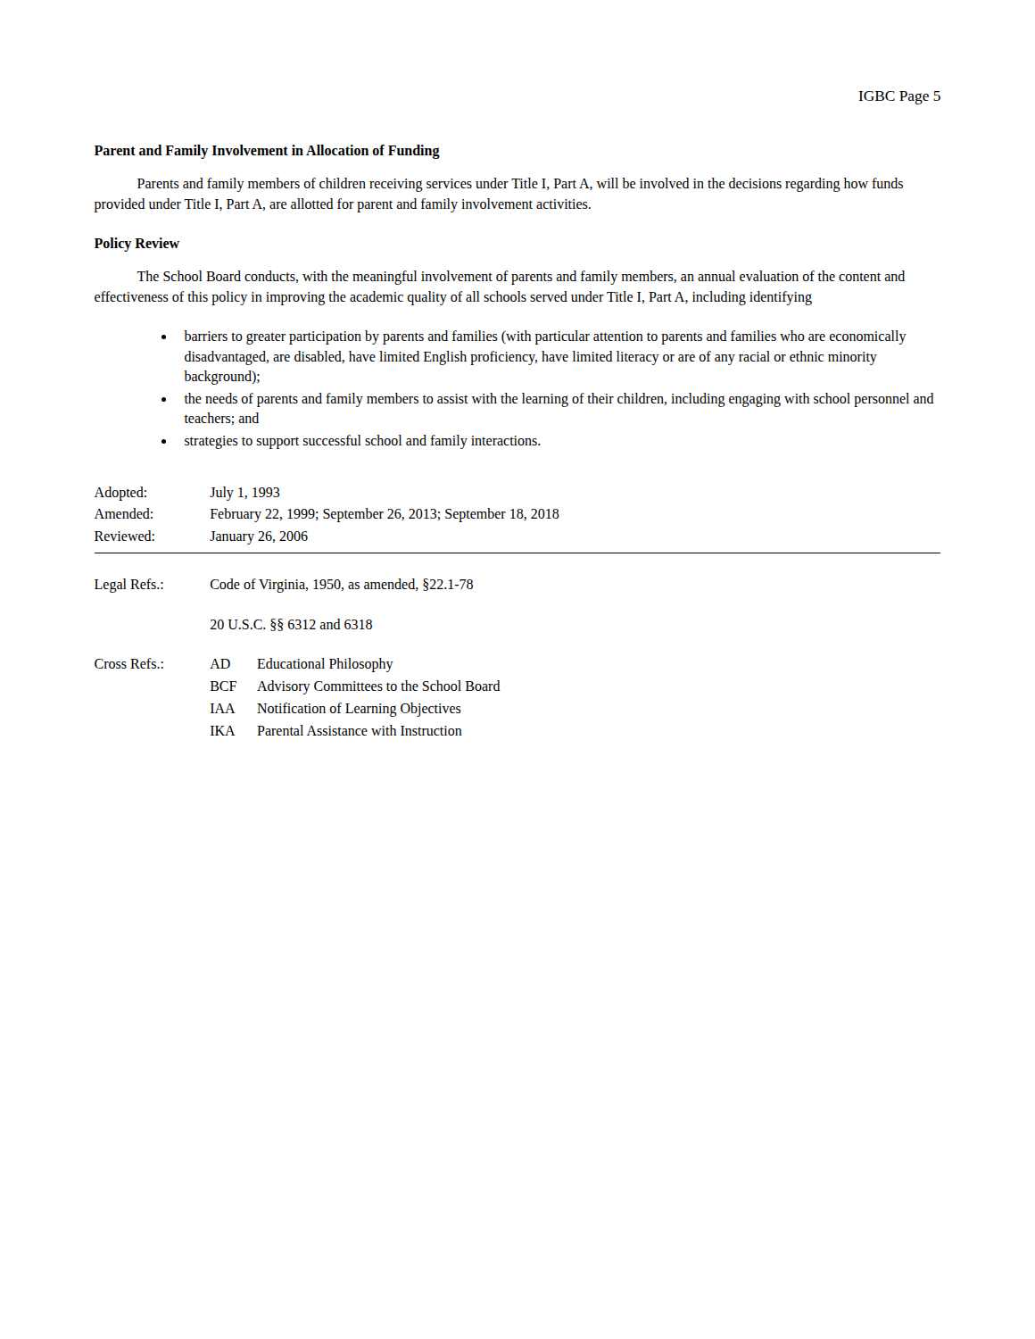IGBC Page 5
Parent and Family Involvement in Allocation of Funding
Parents and family members of children receiving services under Title I, Part A, will be involved in the decisions regarding how funds provided under Title I, Part A, are allotted for parent and family involvement activities.
Policy Review
The School Board conducts, with the meaningful involvement of parents and family members, an annual evaluation of the content and effectiveness of this policy in improving the academic quality of all schools served under Title I, Part A, including identifying
barriers to greater participation by parents and families (with particular attention to parents and families who are economically disadvantaged, are disabled, have limited English proficiency, have limited literacy or are of any racial or ethnic minority background);
the needs of parents and family members to assist with the learning of their children, including engaging with school personnel and teachers; and
strategies to support successful school and family interactions.
| Adopted: | July 1, 1993 |
| Amended: | February 22, 1999; September 26, 2013; September 18, 2018 |
| Reviewed: | January 26, 2006 |
| Legal Refs.: | Code of Virginia, 1950, as amended, §22.1-78 |
| | 20 U.S.C. §§ 6312 and 6318 |
| Cross Refs.: | AD | Educational Philosophy |
| | BCF | Advisory Committees to the School Board |
| | IAA | Notification of Learning Objectives |
| | IKA | Parental Assistance with Instruction |